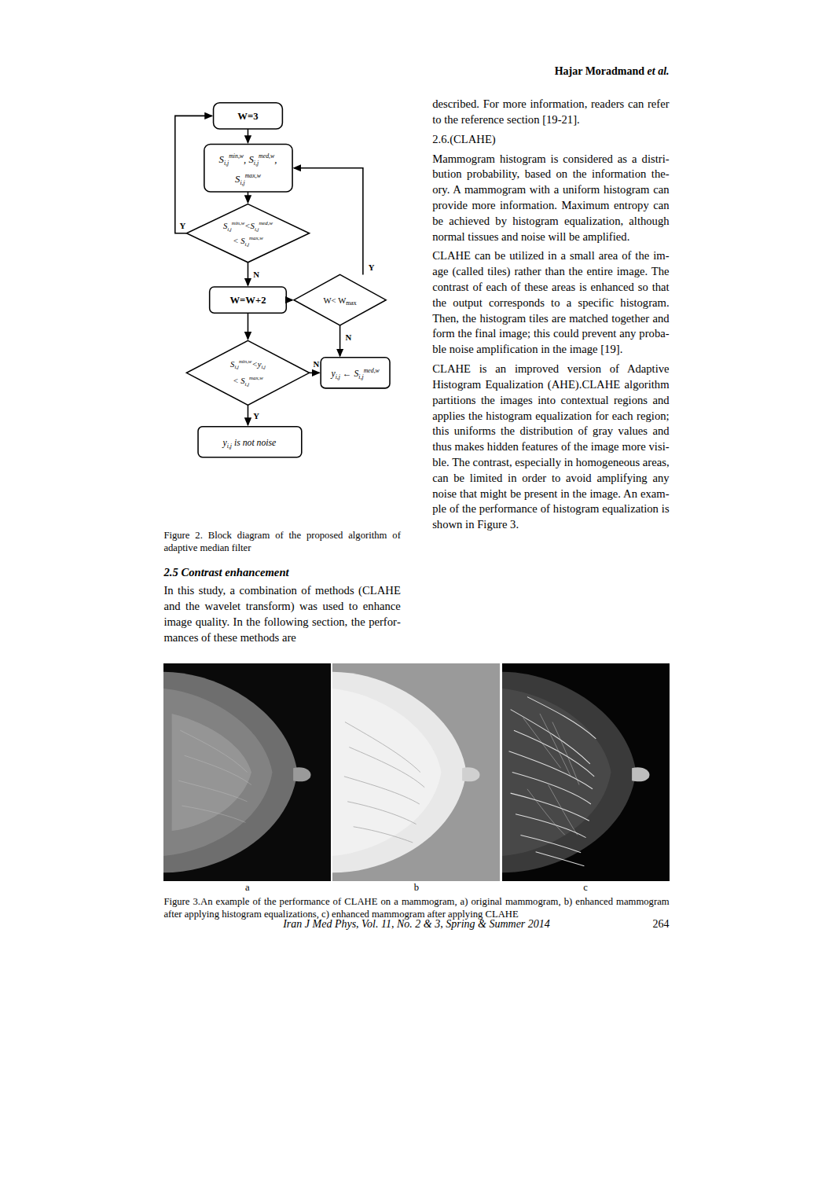Hajar Moradmand et al.
W=3 Si,jmin,w, Si,jmed,w, Si,jmax,w Si,jmin,w<Si,jmed,w < Si,jmax,w W=W+2 W< Wmax Si,jmin,w<yi,j < Si,jmax,w yi,j ← Si,jmed,w yi,j is not noise Y N Y N N Y
Figure 2. Block diagram of the proposed algorithm of adaptive median filter
2.5 Contrast enhancement
In this study, a combination of methods (CLAHE and the wavelet transform) was used to enhance image quality. In the following section, the performances of these methods are
described. For more information, readers can refer to the reference section [19-21].
2.6.(CLAHE)
Mammogram histogram is considered as a distribution probability, based on the information theory. A mammogram with a uniform histogram can provide more information. Maximum entropy can be achieved by histogram equalization, although normal tissues and noise will be amplified.
CLAHE can be utilized in a small area of the image (called tiles) rather than the entire image. The contrast of each of these areas is enhanced so that the output corresponds to a specific histogram. Then, the histogram tiles are matched together and form the final image; this could prevent any probable noise amplification in the image [19].
CLAHE is an improved version of Adaptive Histogram Equalization (AHE).CLAHE algorithm partitions the images into contextual regions and applies the histogram equalization for each region; this uniforms the distribution of gray values and thus makes hidden features of the image more visible. The contrast, especially in homogeneous areas, can be limited in order to avoid amplifying any noise that might be present in the image. An example of the performance of histogram equalization is shown in Figure 3.
LCC
a b c
Figure 3.An example of the performance of CLAHE on a mammogram, a) original mammogram, b) enhanced mammogram after applying histogram equalizations, c) enhanced mammogram after applying CLAHE
Iran J Med Phys, Vol. 11, No. 2 & 3, Spring & Summer 2014 264